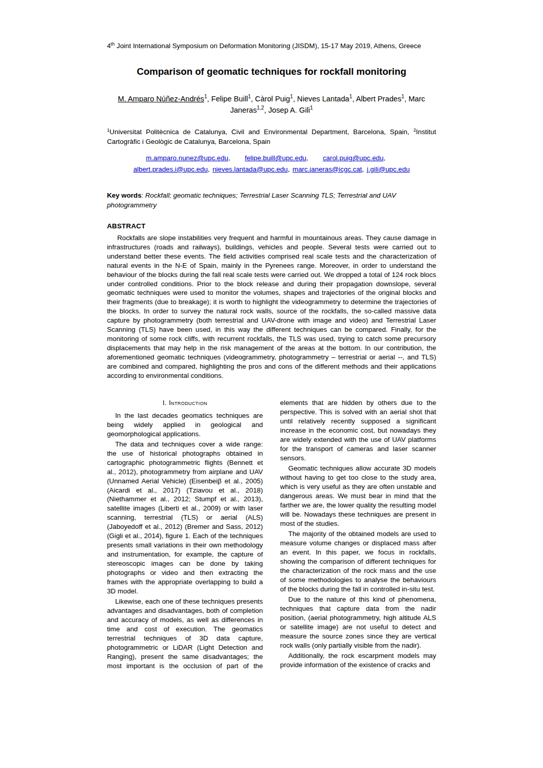4th Joint International Symposium on Deformation Monitoring (JISDM), 15-17 May 2019, Athens, Greece
Comparison of geomatic techniques for rockfall monitoring
M. Amparo Núñez-Andrés1, Felipe Buill1, Càrol Puig1, Nieves Lantada1, Albert Prades1, Marc Janeras1,2, Josep A. Gili1
1Universitat Politècnica de Catalunya, Civil and Environmental Department, Barcelona, Spain, 2Institut Cartogràfic i Geològic de Catalunya, Barcelona, Spain
m.amparo.nunez@upc.edu, felipe.buill@upc.edu, carol.puig@upc.edu, albert.prades.i@upc.edu, nieves.lantada@upc.edu, marc.janeras@icgc.cat, j.gili@upc.edu
Key words: Rockfall; geomatic techniques; Terrestrial Laser Scanning TLS; Terrestrial and UAV photogrammetry
ABSTRACT
Rockfalls are slope instabilities very frequent and harmful in mountainous areas. They cause damage in infrastructures (roads and railways), buildings, vehicles and people. Several tests were carried out to understand better these events. The field activities comprised real scale tests and the characterization of natural events in the N-E of Spain, mainly in the Pyrenees range. Moreover, in order to understand the behaviour of the blocks during the fall real scale tests were carried out. We dropped a total of 124 rock blocs under controlled conditions. Prior to the block release and during their propagation downslope, several geomatic techniques were used to monitor the volumes, shapes and trajectories of the original blocks and their fragments (due to breakage); it is worth to highlight the videogrammetry to determine the trajectories of the blocks. In order to survey the natural rock walls, source of the rockfalls, the so-called massive data capture by photogrammetry (both terrestrial and UAV-drone with image and video) and Terrestrial Laser Scanning (TLS) have been used, in this way the different techniques can be compared. Finally, for the monitoring of some rock cliffs, with recurrent rockfalls, the TLS was used, trying to catch some precursory displacements that may help in the risk management of the areas at the bottom. In our contribution, the aforementioned geomatic techniques (videogrammetry, photogrammetry – terrestrial or aerial --, and TLS) are combined and compared, highlighting the pros and cons of the different methods and their applications according to environmental conditions.
I. Introduction
In the last decades geomatics techniques are being widely applied in geological and geomorphological applications.
The data and techniques cover a wide range: the use of historical photographs obtained in cartographic photogrammetric flights (Bennett et al., 2012), photogrammetry from airplane and UAV (Unnamed Aerial Vehicle) (Eisenbeiβ et al., 2005) (Aicardi et al., 2017) (Tziavou et al., 2018) (Niethammer et al., 2012; Stumpf et al., 2013), satellite images (Liberti et al., 2009) or with laser scanning, terrestrial (TLS) or aerial (ALS) (Jaboyedoff et al., 2012) (Bremer and Sass, 2012) (Gigli et al., 2014), figure 1. Each of the techniques presents small variations in their own methodology and instrumentation, for example, the capture of stereoscopic images can be done by taking photographs or video and then extracting the frames with the appropriate overlapping to build a 3D model.
Likewise, each one of these techniques presents advantages and disadvantages, both of completion and accuracy of models, as well as differences in time and cost of execution. The geomatics terrestrial techniques of 3D data capture, photogrammetric or LiDAR (Light Detection and Ranging), present the same disadvantages; the most important is the occlusion of part of the elements that are hidden by others due to the perspective. This is solved with an aerial shot that until relatively recently supposed a significant increase in the economic cost, but nowadays they are widely extended with the use of UAV platforms for the transport of cameras and laser scanner sensors.
Geomatic techniques allow accurate 3D models without having to get too close to the study area, which is very useful as they are often unstable and dangerous areas. We must bear in mind that the farther we are, the lower quality the resulting model will be. Nowadays these techniques are present in most of the studies.
The majority of the obtained models are used to measure volume changes or displaced mass after an event. In this paper, we focus in rockfalls, showing the comparison of different techniques for the characterization of the rock mass and the use of some methodologies to analyse the behaviours of the blocks during the fall in controlled in-situ test.
Due to the nature of this kind of phenomena, techniques that capture data from the nadir position, (aerial photogrammetry, high altitude ALS or satellite image) are not useful to detect and measure the source zones since they are vertical rock walls (only partially visible from the nadir).
Additionally, the rock escarpment models may provide information of the existence of cracks and